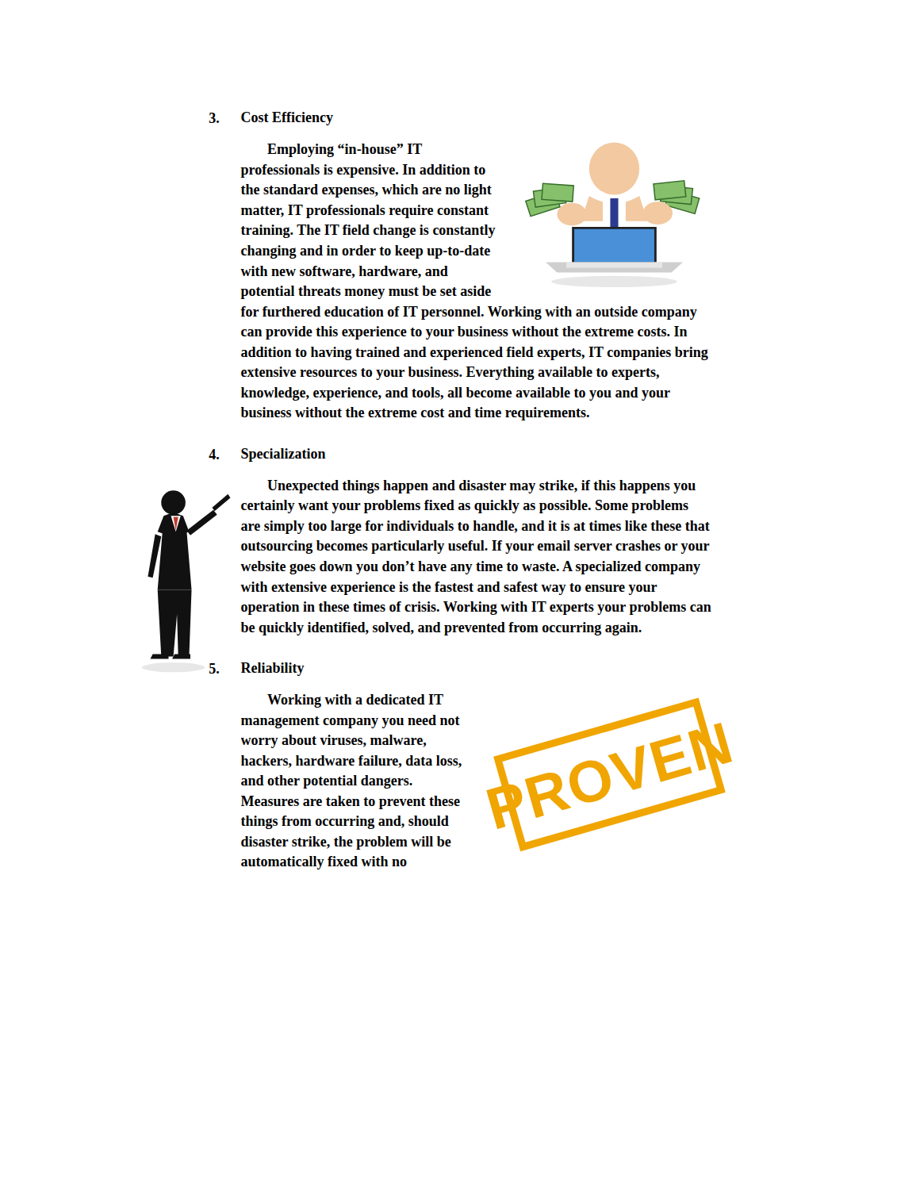3.
Cost Efficiency
Employing “in-house” IT professionals is expensive. In addition to the standard expenses, which are no light matter, IT professionals require constant training. The IT field change is constantly changing and in order to keep up-to-date with new software, hardware, and potential threats money must be set aside for furthered education of IT personnel. Working with an outside company can provide this experience to your business without the extreme costs. In addition to having trained and experienced field experts, IT companies bring extensive resources to your business. Everything available to experts, knowledge, experience, and tools, all become available to you and your business without the extreme cost and time requirements.
4.
Specialization
Unexpected things happen and disaster may strike, if this happens you certainly want your problems fixed as quickly as possible. Some problems are simply too large for individuals to handle, and it is at times like these that outsourcing becomes particularly useful. If your email server crashes or your website goes down you don’t have any time to waste. A specialized company with extensive experience is the fastest and safest way to ensure your operation in these times of crisis. Working with IT experts your problems can be quickly identified, solved, and prevented from occurring again.
5.
Reliability
Working with a dedicated IT management company you need not worry about viruses, malware, hackers, hardware failure, data loss, and other potential dangers. Measures are taken to prevent these things from occurring and, should disaster strike, the problem will be automatically fixed with no